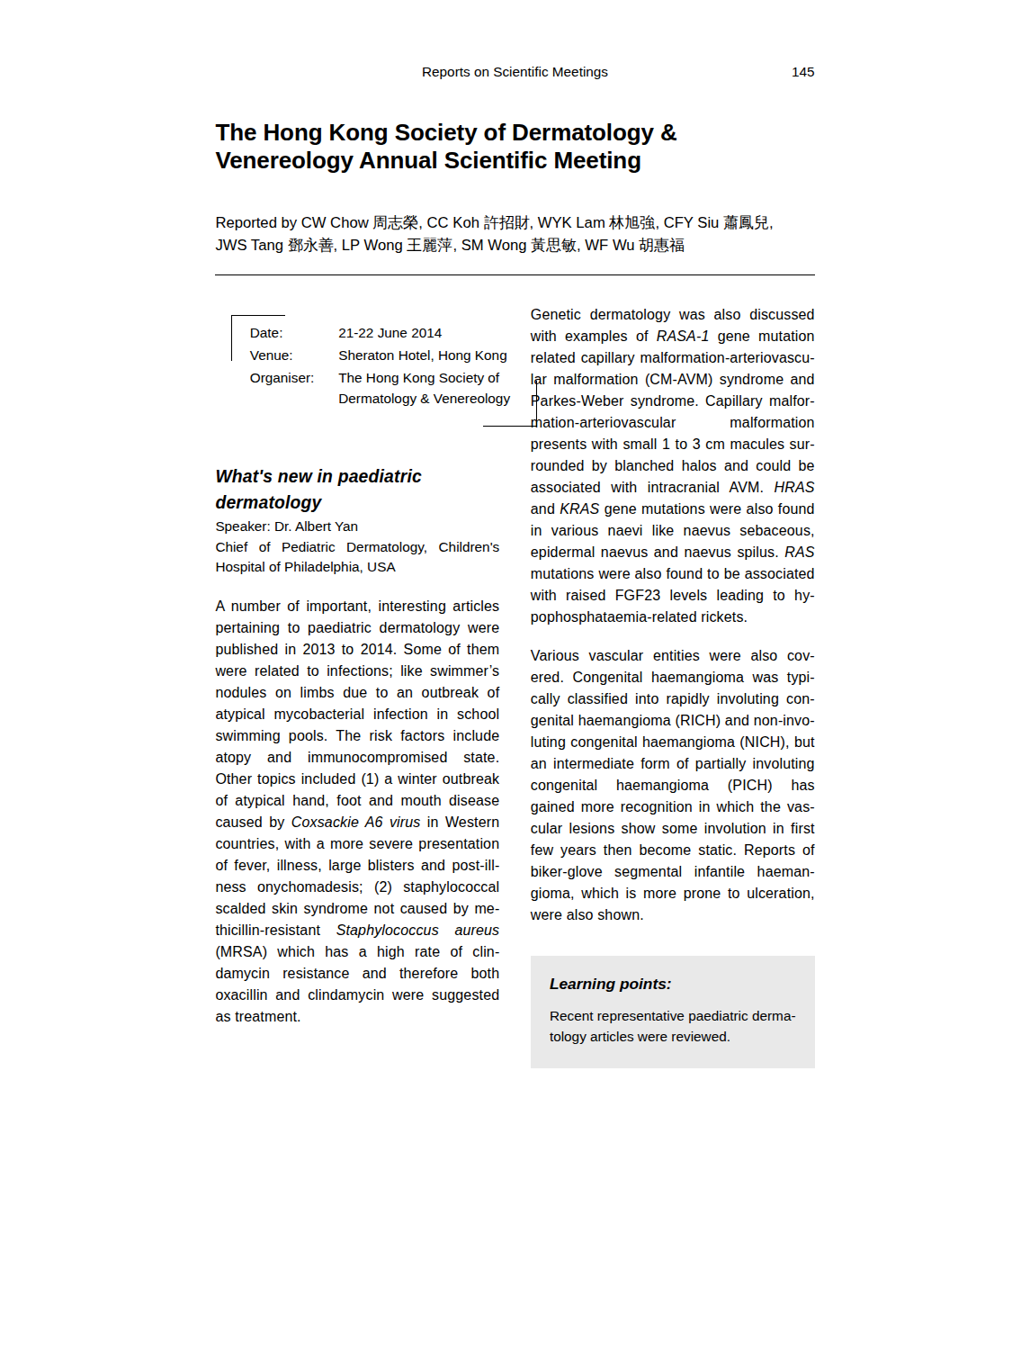Reports on Scientific Meetings
145
The Hong Kong Society of Dermatology & Venereology Annual Scientific Meeting
Reported by CW Chow 周志榮, CC Koh 許招財, WYK Lam 林旭強, CFY Siu 蕭鳳兒,
JWS Tang 鄧永善, LP Wong 王麗萍, SM Wong 黃思敏, WF Wu 胡惠福
| Date: | 21-22 June 2014 |
| Venue: | Sheraton Hotel, Hong Kong |
| Organiser: | The Hong Kong Society of Dermatology & Venereology |
What's new in paediatric dermatology
Speaker: Dr. Albert Yan
Chief of Pediatric Dermatology, Children's Hospital of Philadelphia, USA
A number of important, interesting articles pertaining to paediatric dermatology were published in 2013 to 2014. Some of them were related to infections; like swimmer’s nodules on limbs due to an outbreak of atypical mycobacterial infection in school swimming pools. The risk factors include atopy and immunocompromised state. Other topics included (1) a winter outbreak of atypical hand, foot and mouth disease caused by Coxsackie A6 virus in Western countries, with a more severe presentation of fever, illness, large blisters and post-illness onychomadesis; (2) staphylococcal scalded skin syndrome not caused by methicillin-resistant Staphylococcus aureus (MRSA) which has a high rate of clindamycin resistance and therefore both oxacillin and clindamycin were suggested as treatment.
Genetic dermatology was also discussed with examples of RASA-1 gene mutation related capillary malformation-arteriovascular malformation (CM-AVM) syndrome and Parkes-Weber syndrome. Capillary malformation-arteriovascular malformation presents with small 1 to 3 cm macules surrounded by blanched halos and could be associated with intracranial AVM. HRAS and KRAS gene mutations were also found in various naevi like naevus sebaceous, epidermal naevus and naevus spilus. RAS mutations were also found to be associated with raised FGF23 levels leading to hypophosphataemia-related rickets.
Various vascular entities were also covered. Congenital haemangioma was typically classified into rapidly involuting congenital haemangioma (RICH) and non-involuting congenital haemangioma (NICH), but an intermediate form of partially involuting congenital haemangioma (PICH) has gained more recognition in which the vascular lesions show some involution in first few years then become static. Reports of biker-glove segmental infantile haemangioma, which is more prone to ulceration, were also shown.
Learning points:
Recent representative paediatric dermatology articles were reviewed.